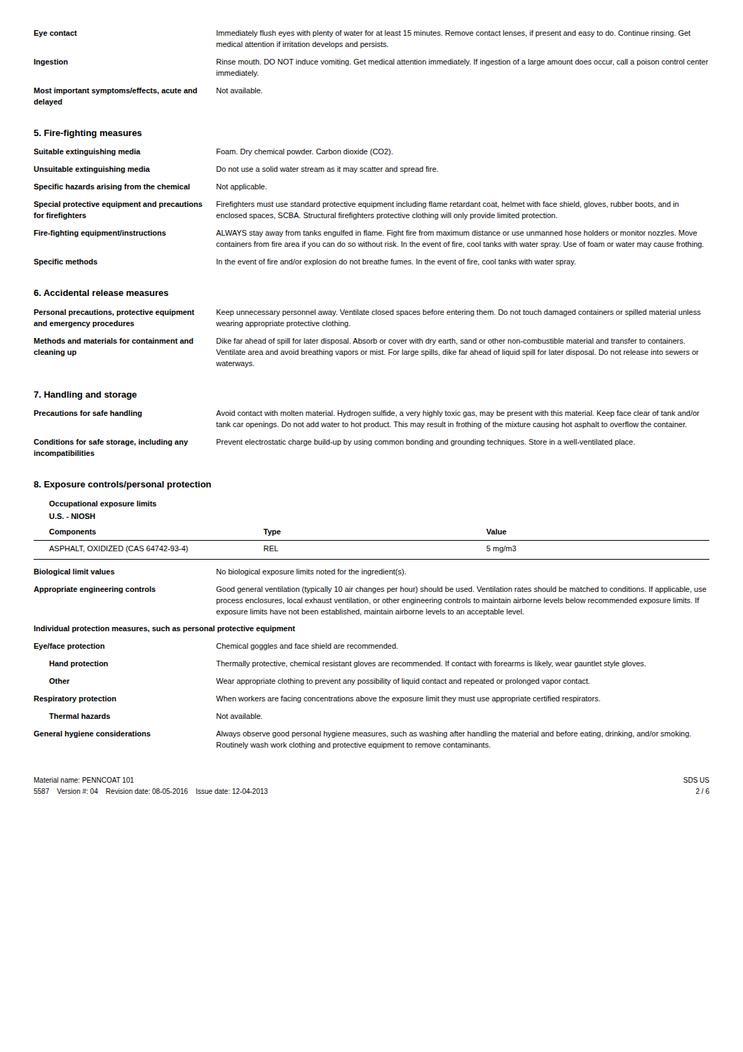| Eye contact | Immediately flush eyes with plenty of water for at least 15 minutes. Remove contact lenses, if present and easy to do. Continue rinsing. Get medical attention if irritation develops and persists. |
| Ingestion | Rinse mouth. DO NOT induce vomiting. Get medical attention immediately. If ingestion of a large amount does occur, call a poison control center immediately. |
| Most important symptoms/effects, acute and delayed | Not available. |
5. Fire-fighting measures
| Suitable extinguishing media | Foam. Dry chemical powder. Carbon dioxide (CO2). |
| Unsuitable extinguishing media | Do not use a solid water stream as it may scatter and spread fire. |
| Specific hazards arising from the chemical | Not applicable. |
| Special protective equipment and precautions for firefighters | Firefighters must use standard protective equipment including flame retardant coat, helmet with face shield, gloves, rubber boots, and in enclosed spaces, SCBA. Structural firefighters protective clothing will only provide limited protection. |
| Fire-fighting equipment/instructions | ALWAYS stay away from tanks engulfed in flame. Fight fire from maximum distance or use unmanned hose holders or monitor nozzles. Move containers from fire area if you can do so without risk. In the event of fire, cool tanks with water spray. Use of foam or water may cause frothing. |
| Specific methods | In the event of fire and/or explosion do not breathe fumes. In the event of fire, cool tanks with water spray. |
6. Accidental release measures
| Personal precautions, protective equipment and emergency procedures | Keep unnecessary personnel away. Ventilate closed spaces before entering them. Do not touch damaged containers or spilled material unless wearing appropriate protective clothing. |
| Methods and materials for containment and cleaning up | Dike far ahead of spill for later disposal. Absorb or cover with dry earth, sand or other non-combustible material and transfer to containers. Ventilate area and avoid breathing vapors or mist. For large spills, dike far ahead of liquid spill for later disposal. Do not release into sewers or waterways. |
7. Handling and storage
| Precautions for safe handling | Avoid contact with molten material. Hydrogen sulfide, a very highly toxic gas, may be present with this material. Keep face clear of tank and/or tank car openings. Do not add water to hot product. This may result in frothing of the mixture causing hot asphalt to overflow the container. |
| Conditions for safe storage, including any incompatibilities | Prevent electrostatic charge build-up by using common bonding and grounding techniques. Store in a well-ventilated place. |
8. Exposure controls/personal protection
Occupational exposure limits
U.S. - NIOSH
| Components | Type | Value |
| --- | --- | --- |
| ASPHALT, OXIDIZED (CAS 64742-93-4) | REL | 5 mg/m3 |
| Biological limit values | No biological exposure limits noted for the ingredient(s). |
| Appropriate engineering controls | Good general ventilation (typically 10 air changes per hour) should be used. Ventilation rates should be matched to conditions. If applicable, use process enclosures, local exhaust ventilation, or other engineering controls to maintain airborne levels below recommended exposure limits. If exposure limits have not been established, maintain airborne levels to an acceptable level. |
| Individual protection measures, such as personal protective equipment |
| Eye/face protection | Chemical goggles and face shield are recommended. |
| Hand protection | Thermally protective, chemical resistant gloves are recommended. If contact with forearms is likely, wear gauntlet style gloves. |
| Other | Wear appropriate clothing to prevent any possibility of liquid contact and repeated or prolonged vapor contact. |
| Respiratory protection | When workers are facing concentrations above the exposure limit they must use appropriate certified respirators. |
| Thermal hazards | Not available. |
| General hygiene considerations | Always observe good personal hygiene measures, such as washing after handling the material and before eating, drinking, and/or smoking. Routinely wash work clothing and protective equipment to remove contaminants. |
Material name: PENNCOAT 101
5587 Version #: 04 Revision date: 08-05-2016 Issue date: 12-04-2013
SDS US
2 / 6